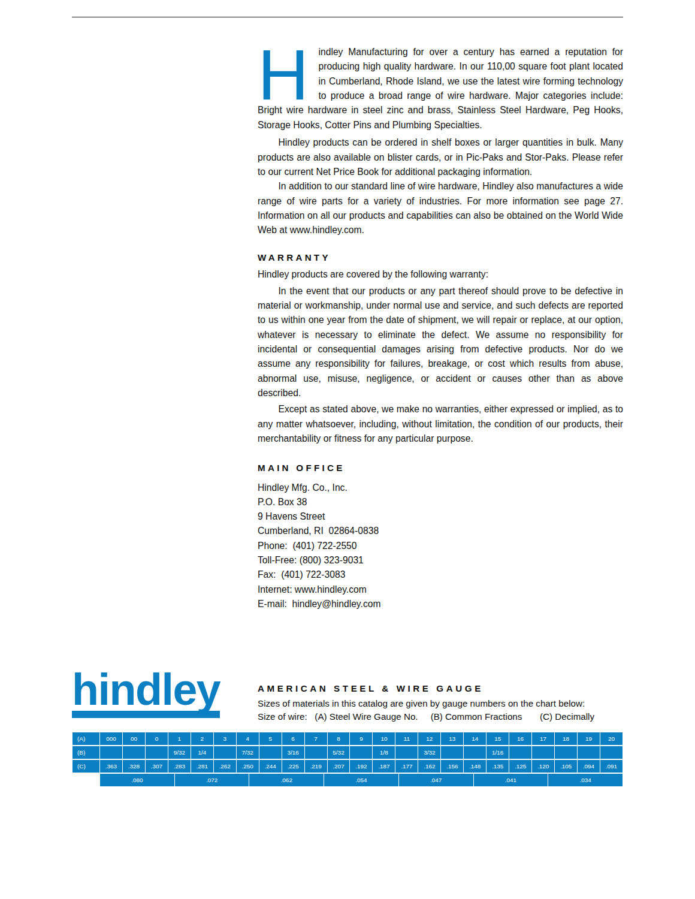hindley
Hindley Manufacturing for over a century has earned a reputation for producing high quality hardware. In our 110,00 square foot plant located in Cumberland, Rhode Island, we use the latest wire forming technology to produce a broad range of wire hardware. Major categories include: Bright wire hardware in steel zinc and brass, Stainless Steel Hardware, Peg Hooks, Storage Hooks, Cotter Pins and Plumbing Specialties.
Hindley products can be ordered in shelf boxes or larger quantities in bulk. Many products are also available on blister cards, or in Pic-Paks and Stor-Paks. Please refer to our current Net Price Book for additional packaging information.
In addition to our standard line of wire hardware, Hindley also manufactures a wide range of wire parts for a variety of industries. For more information see page 27. Information on all our products and capabilities can also be obtained on the World Wide Web at www.hindley.com.
Warranty
Hindley products are covered by the following warranty:
In the event that our products or any part thereof should prove to be defective in material or workmanship, under normal use and service, and such defects are reported to us within one year from the date of shipment, we will repair or replace, at our option, whatever is necessary to eliminate the defect. We assume no responsibility for incidental or consequential damages arising from defective products. Nor do we assume any responsibility for failures, breakage, or cost which results from abuse, abnormal use, misuse, negligence, or accident or causes other than as above described.
Except as stated above, we make no warranties, either expressed or implied, as to any matter whatsoever, including, without limitation, the condition of our products, their merchantability or fitness for any particular purpose.
Main Office
Hindley Mfg. Co., Inc.
P.O. Box 38
9 Havens Street
Cumberland, RI 02864-0838
Phone: (401) 722-2550
Toll-Free: (800) 323-9031
Fax: (401) 722-3083
Internet: www.hindley.com
E-mail: hindley@hindley.com
American Steel & Wire Gauge
Sizes of materials in this catalog are given by gauge numbers on the chart below:
Size of wire: (A) Steel Wire Gauge No. (B) Common Fractions (C) Decimally
| (A) | 000 | 00 | 0 | 1 | 2 | 3 | 4 | 5 | 6 | 7 | 8 | 9 | 10 | 11 | 12 | 13 | 14 | 15 | 16 | 17 | 18 | 19 | 20 |
| (B) | | | | 9/32 | 1/4 | | 7/32 | | 3/16 | | 5/32 | | 1/8 | | 3/32 | | | 1/16 | | | | | |
| (C) | .363 | .328 | .307 | .283 | .281 | .262 | .250 | .244 | .225 | .219 | .207 | .192 | .187 | .177 | .162 | .156 | .148 | .135 | .125 | .120 | .105 | .094 | .091 |
| (C) | .080 | .072 | .062 | .054 | .047 | .041 | .034 |